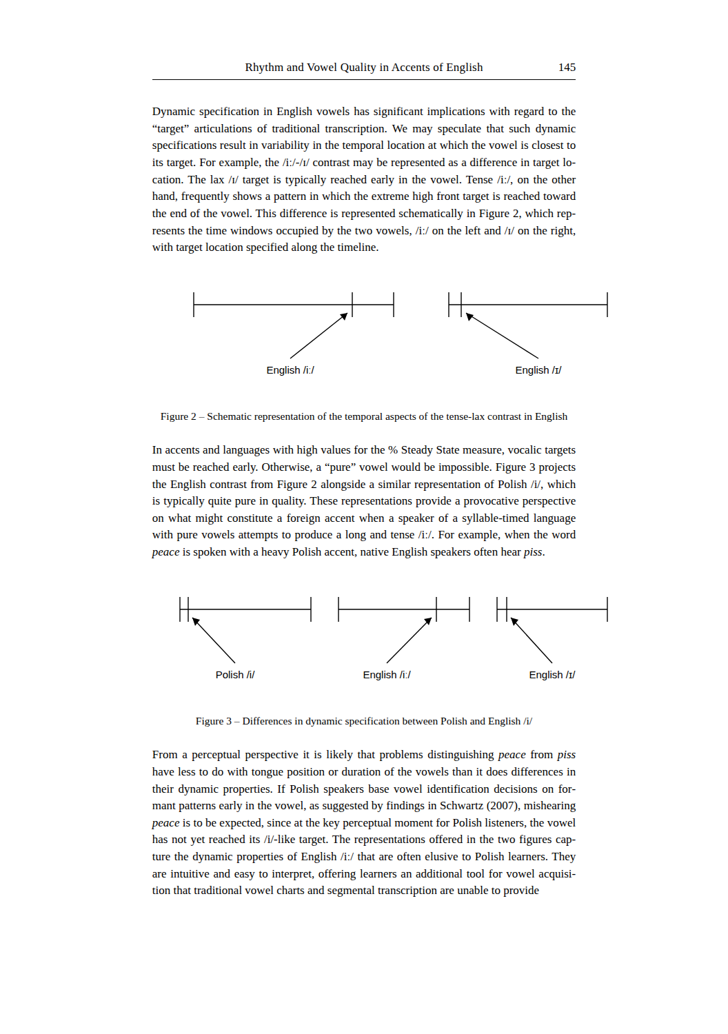Rhythm and Vowel Quality in Accents of English 145
Dynamic specification in English vowels has significant implications with regard to the “target” articulations of traditional transcription. We may speculate that such dynamic specifications result in variability in the temporal location at which the vowel is closest to its target. For example, the /iː/-/ɪ/ contrast may be represented as a difference in target location. The lax /ɪ/ target is typically reached early in the vowel. Tense /iː/, on the other hand, frequently shows a pattern in which the extreme high front target is reached toward the end of the vowel. This difference is represented schematically in Figure 2, which represents the time windows occupied by the two vowels, /iː/ on the left and /ɪ/ on the right, with target location specified along the timeline.
English /iː/ English /ɪ/
Figure 2 – Schematic representation of the temporal aspects of the tense-lax contrast in English
In accents and languages with high values for the % Steady State measure, vocalic targets must be reached early. Otherwise, a “pure” vowel would be impossible. Figure 3 projects the English contrast from Figure 2 alongside a similar representation of Polish /i/, which is typically quite pure in quality. These representations provide a provocative perspective on what might constitute a foreign accent when a speaker of a syllable-timed language with pure vowels attempts to produce a long and tense /iː/. For example, when the word peace is spoken with a heavy Polish accent, native English speakers often hear piss.
Polish /i/ English /iː/ English /ɪ/
Figure 3 – Differences in dynamic specification between Polish and English /i/
From a perceptual perspective it is likely that problems distinguishing peace from piss have less to do with tongue position or duration of the vowels than it does differences in their dynamic properties. If Polish speakers base vowel identification decisions on formant patterns early in the vowel, as suggested by findings in Schwartz (2007), mishearing peace is to be expected, since at the key perceptual moment for Polish listeners, the vowel has not yet reached its /i/-like target. The representations offered in the two figures capture the dynamic properties of English /iː/ that are often elusive to Polish learners. They are intuitive and easy to interpret, offering learners an additional tool for vowel acquisition that traditional vowel charts and segmental transcription are unable to provide